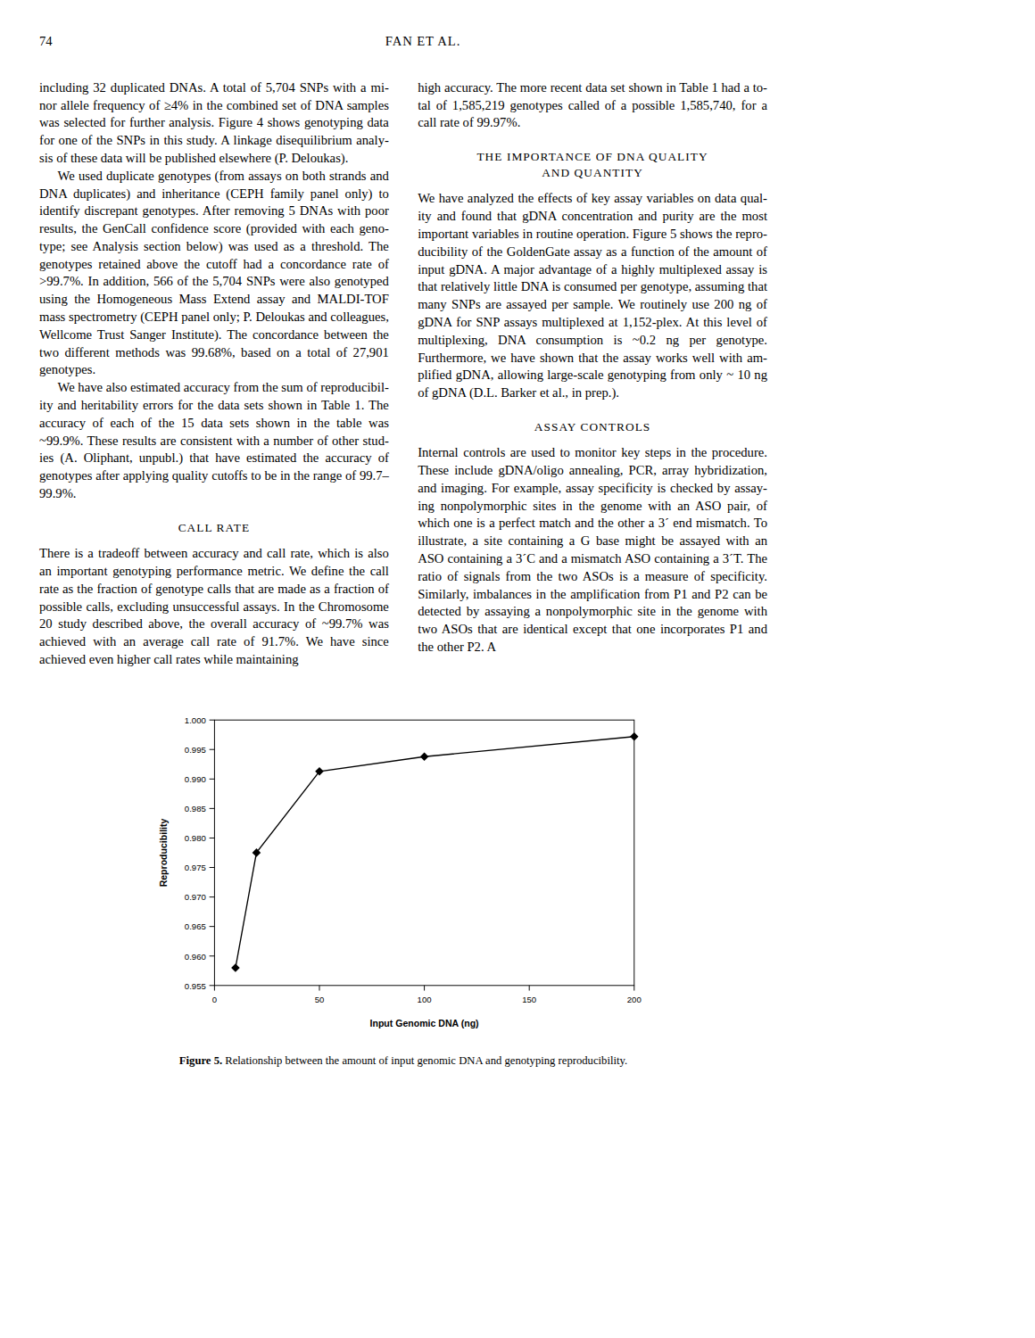74 FAN ET AL.
including 32 duplicated DNAs. A total of 5,704 SNPs with a minor allele frequency of ≥4% in the combined set of DNA samples was selected for further analysis. Figure 4 shows genotyping data for one of the SNPs in this study. A linkage disequilibrium analysis of these data will be published elsewhere (P. Deloukas).
We used duplicate genotypes (from assays on both strands and DNA duplicates) and inheritance (CEPH family panel only) to identify discrepant genotypes. After removing 5 DNAs with poor results, the GenCall confidence score (provided with each genotype; see Analysis section below) was used as a threshold. The genotypes retained above the cutoff had a concordance rate of >99.7%. In addition, 566 of the 5,704 SNPs were also genotyped using the Homogeneous Mass Extend assay and MALDI-TOF mass spectrometry (CEPH panel only; P. Deloukas and colleagues, Wellcome Trust Sanger Institute). The concordance between the two different methods was 99.68%, based on a total of 27,901 genotypes.
We have also estimated accuracy from the sum of reproducibility and heritability errors for the data sets shown in Table 1. The accuracy of each of the 15 data sets shown in the table was ~99.9%. These results are consistent with a number of other studies (A. Oliphant, unpubl.) that have estimated the accuracy of genotypes after applying quality cutoffs to be in the range of 99.7–99.9%.
CALL RATE
There is a tradeoff between accuracy and call rate, which is also an important genotyping performance metric. We define the call rate as the fraction of genotype calls that are made as a fraction of possible calls, excluding unsuccessful assays. In the Chromosome 20 study described above, the overall accuracy of ~99.7% was achieved with an average call rate of 91.7%. We have since achieved even higher call rates while maintaining
high accuracy. The more recent data set shown in Table 1 had a total of 1,585,219 genotypes called of a possible 1,585,740, for a call rate of 99.97%.
THE IMPORTANCE OF DNA QUALITY
AND QUANTITY
We have analyzed the effects of key assay variables on data quality and found that gDNA concentration and purity are the most important variables in routine operation. Figure 5 shows the reproducibility of the GoldenGate assay as a function of the amount of input gDNA. A major advantage of a highly multiplexed assay is that relatively little DNA is consumed per genotype, assuming that many SNPs are assayed per sample. We routinely use 200 ng of gDNA for SNP assays multiplexed at 1,152-plex. At this level of multiplexing, DNA consumption is ~0.2 ng per genotype. Furthermore, we have shown that the assay works well with amplified gDNA, allowing large-scale genotyping from only ~ 10 ng of gDNA (D.L. Barker et al., in prep.).
ASSAY CONTROLS
Internal controls are used to monitor key steps in the procedure. These include gDNA/oligo annealing, PCR, array hybridization, and imaging. For example, assay specificity is checked by assaying nonpolymorphic sites in the genome with an ASO pair, of which one is a perfect match and the other a 3´ end mismatch. To illustrate, a site containing a G base might be assayed with an ASO containing a 3´C and a mismatch ASO containing a 3´T. The ratio of signals from the two ASOs is a measure of specificity. Similarly, imbalances in the amplification from P1 and P2 can be detected by assaying a nonpolymorphic site in the genome with two ASOs that are identical except that one incorporates P1 and the other P2. A
1.000 0.995 0.990 0.985 0.980 0.975 0.970 0.965 0.960 0.955 0 50 100 150 200 Input Genomic DNA (ng) Reproducibility
Figure 5. Relationship between the amount of input genomic DNA and genotyping reproducibility.